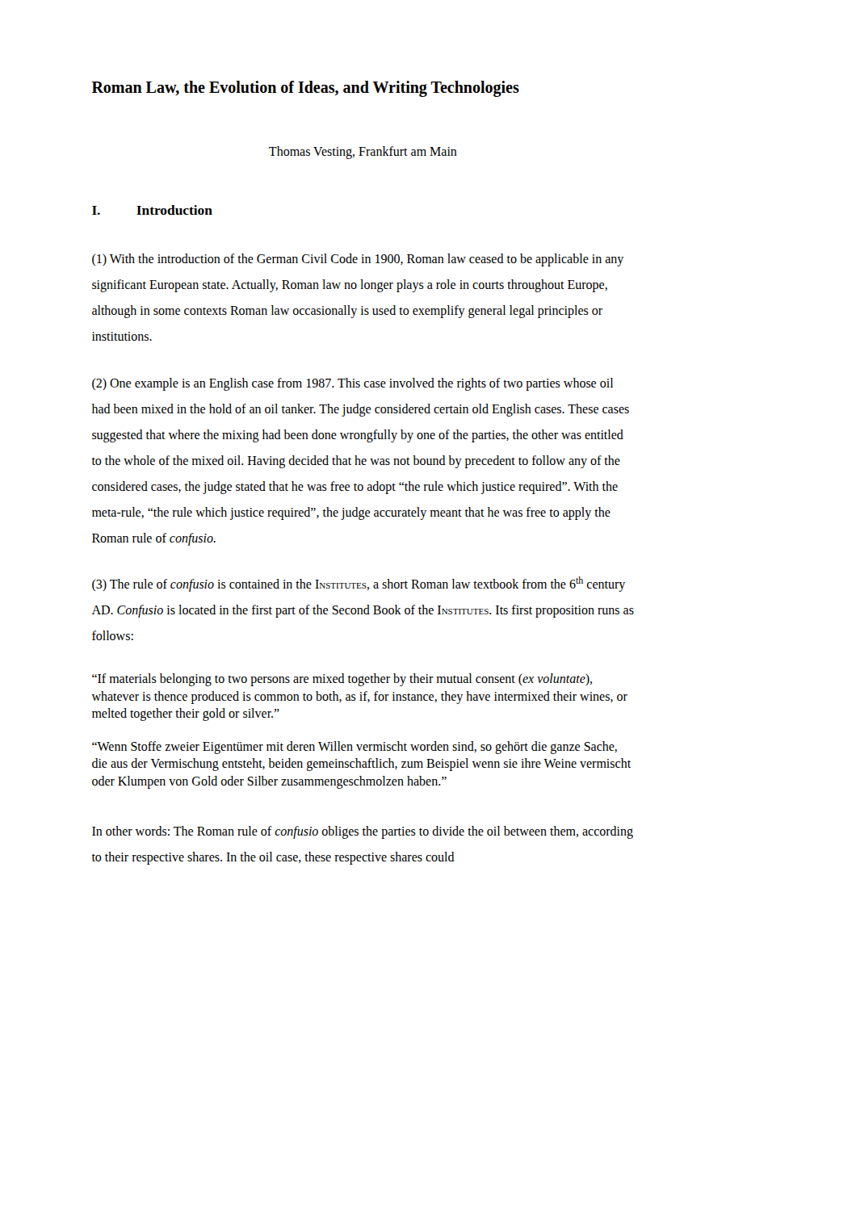Roman Law, the Evolution of Ideas, and Writing Technologies
Thomas Vesting, Frankfurt am Main
I. Introduction
(1) With the introduction of the German Civil Code in 1900, Roman law ceased to be applicable in any significant European state. Actually, Roman law no longer plays a role in courts throughout Europe, although in some contexts Roman law occasionally is used to exemplify general legal principles or institutions.
(2) One example is an English case from 1987. This case involved the rights of two parties whose oil had been mixed in the hold of an oil tanker. The judge considered certain old English cases. These cases suggested that where the mixing had been done wrongfully by one of the parties, the other was entitled to the whole of the mixed oil. Having decided that he was not bound by precedent to follow any of the considered cases, the judge stated that he was free to adopt “the rule which justice required”. With the meta-rule, “the rule which justice required”, the judge accurately meant that he was free to apply the Roman rule of confusio.
(3) The rule of confusio is contained in the Institutes, a short Roman law textbook from the 6th century AD. Confusio is located in the first part of the Second Book of the Institutes. Its first proposition runs as follows:
“If materials belonging to two persons are mixed together by their mutual consent (ex voluntate), whatever is thence produced is common to both, as if, for instance, they have intermixed their wines, or melted together their gold or silver.”
“Wenn Stoffe zweier Eigentümer mit deren Willen vermischt worden sind, so gehört die ganze Sache, die aus der Vermischung entsteht, beiden gemeinschaftlich, zum Beispiel wenn sie ihre Weine vermischt oder Klumpen von Gold oder Silber zusammengeschmolzen haben.”
In other words: The Roman rule of confusio obliges the parties to divide the oil between them, according to their respective shares. In the oil case, these respective shares could